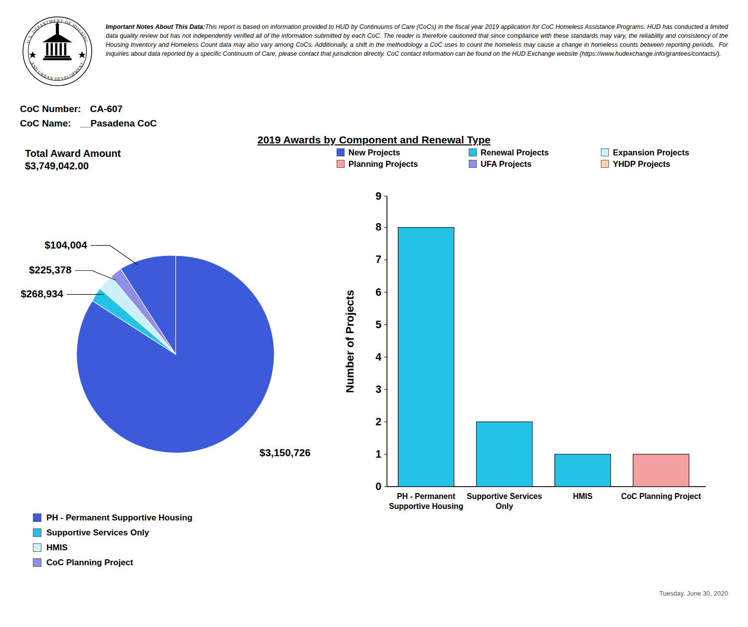U.S. DEPARTMENT OF HOUSING AND URBAN DEVELOPMENT
Important Notes About This Data: This report is based on information provided to HUD by Continuums of Care (CoCs) in the fiscal year 2019 application for CoC Homeless Assistance Programs. HUD has conducted a limited data quality review but has not independently verified all of the information submitted by each CoC. The reader is therefore cautioned that since compliance with these standards may vary, the reliability and consistency of the Housing Inventory and Homeless Count data may also vary among CoCs. Additionally, a shift in the methodology a CoC uses to count the homeless may cause a change in homeless counts between reporting periods. For inquiries about data reported by a specific Continuum of Care, please contact that jurisdiction directly. CoC contact information can be found on the HUD Exchange website (https://www.hudexchange.info/grantees/contacts/).
CoC Number: CA-607
CoC Name:__Pasadena CoC
2019 Awards by Component and Renewal Type
Total Award Amount
$3,749,042.00
Slices: total 3,749,042 PSH 3,150,726 -> 302.56° SSO 268,934 -> 25.83° HMIS 225,378 -> 21.65° Plan 104,004 -> 9.99° Start at -90° (12 o'clock) going clockwise $104,004 $225,378 $268,934 $3,150,726
PH - Permanent Supportive Housing
Supportive Services Only
HMIS
CoC Planning Project
New Projects
Renewal Projects
Expansion Projects
Planning Projects
UFA Projects
YHDP Projects
0 1 2 3 4 5 6 7 8 9 Number of Projects PH - Permanent Supportive Housing Supportive Services Only HMIS CoC Planning Project
Tuesday, June 30, 2020